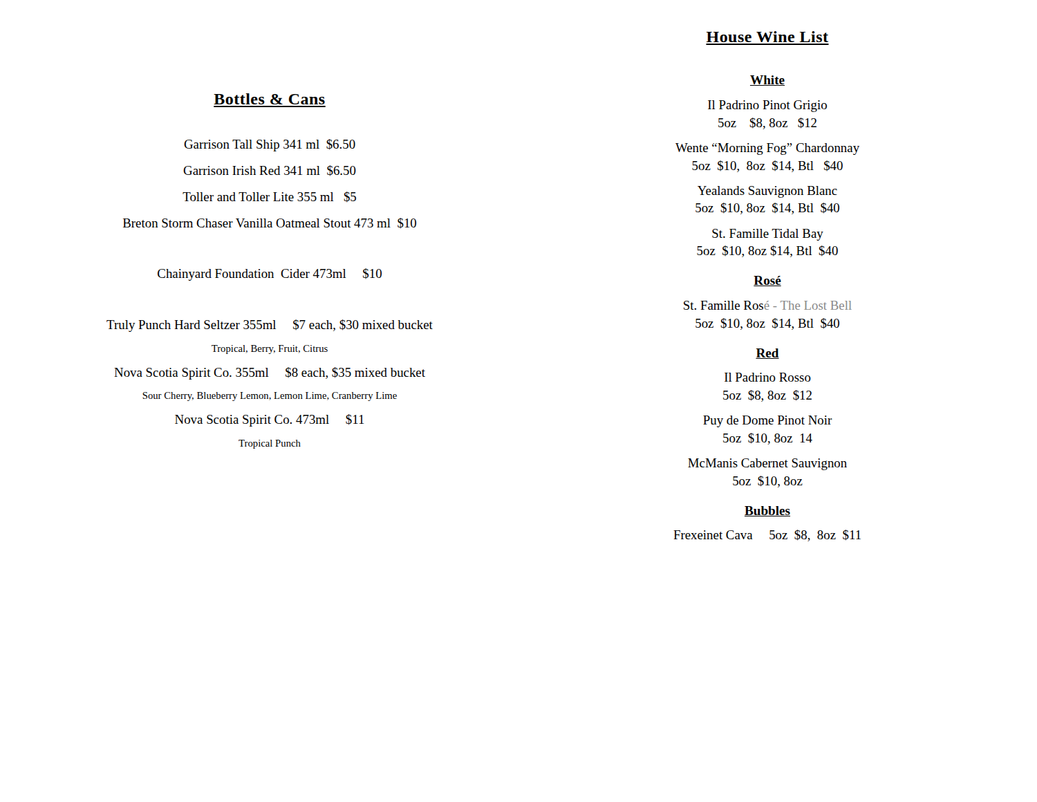Bottles & Cans
Garrison Tall Ship 341 ml $6.50
Garrison Irish Red 341 ml $6.50
Toller and Toller Lite 355 ml $5
Breton Storm Chaser Vanilla Oatmeal Stout 473 ml $10
Chainyard Foundation Cider 473ml $10
Truly Punch Hard Seltzer 355ml $7 each, $30 mixed bucket
Tropical, Berry, Fruit, Citrus
Nova Scotia Spirit Co. 355ml $8 each, $35 mixed bucket
Sour Cherry, Blueberry Lemon, Lemon Lime, Cranberry Lime
Nova Scotia Spirit Co. 473ml $11
Tropical Punch
House Wine List
White
Il Padrino Pinot Grigio
5oz $8, 8oz $12
Wente “Morning Fog” Chardonnay
5oz $10, 8oz $14, Btl $40
Yealands Sauvignon Blanc
5oz $10, 8oz $14, Btl $40
St. Famille Tidal Bay
5oz $10, 8oz $14, Btl $40
Rosé
St. Famille Rosé - The Lost Bell
5oz $10, 8oz $14, Btl $40
Red
Il Padrino Rosso
5oz $8, 8oz $12
Puy de Dome Pinot Noir
5oz $10, 8oz 14
McManis Cabernet Sauvignon
5oz $10, 8oz
Bubbles
Frexeinet Cava 5oz $8, 8oz $11